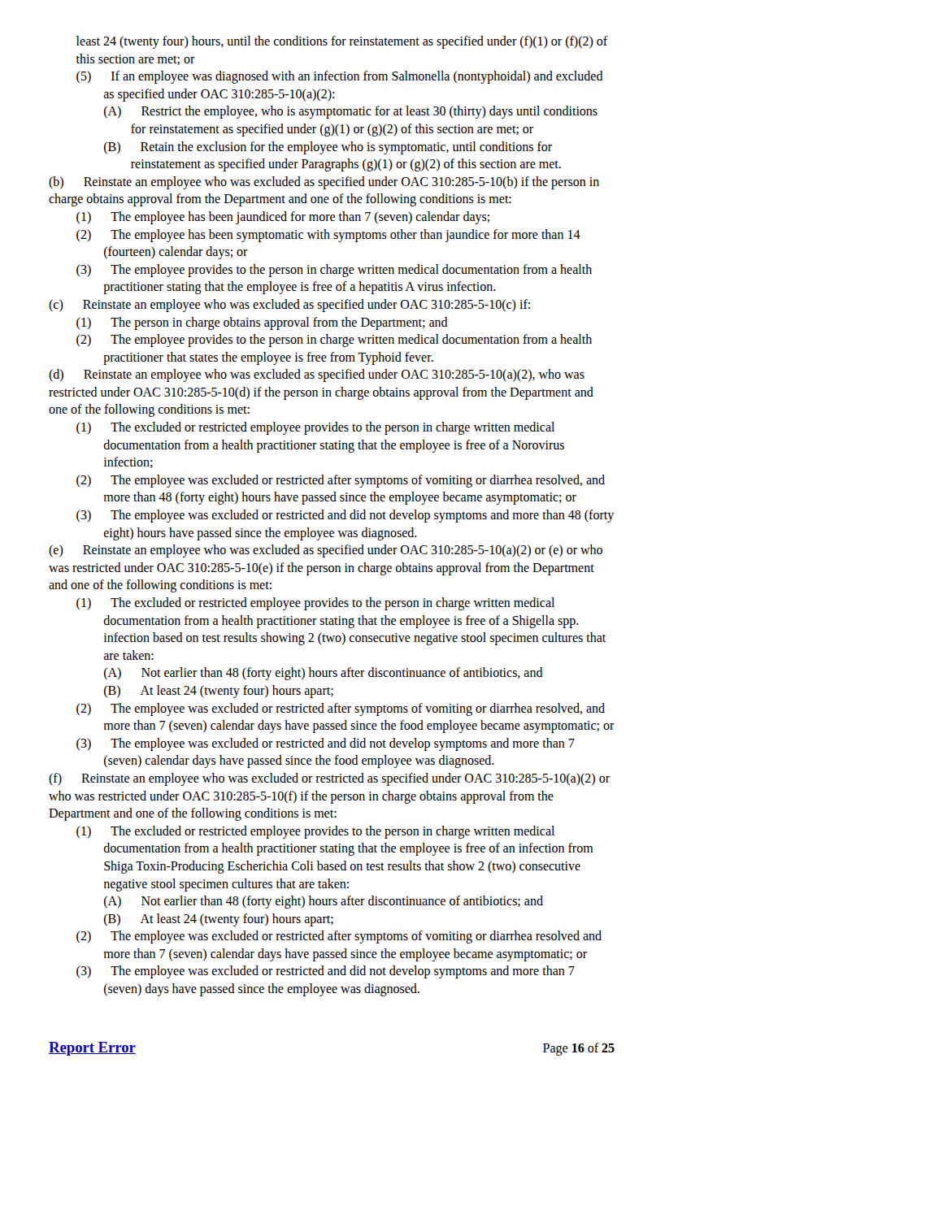least 24 (twenty four) hours, until the conditions for reinstatement as specified under (f)(1) or (f)(2) of this section are met; or
(5) If an employee was diagnosed with an infection from Salmonella (nontyphoidal) and excluded as specified under OAC 310:285-5-10(a)(2):
(A) Restrict the employee, who is asymptomatic for at least 30 (thirty) days until conditions for reinstatement as specified under (g)(1) or (g)(2) of this section are met; or
(B) Retain the exclusion for the employee who is symptomatic, until conditions for reinstatement as specified under Paragraphs (g)(1) or (g)(2) of this section are met.
(b) Reinstate an employee who was excluded as specified under OAC 310:285-5-10(b) if the person in charge obtains approval from the Department and one of the following conditions is met:
(1) The employee has been jaundiced for more than 7 (seven) calendar days;
(2) The employee has been symptomatic with symptoms other than jaundice for more than 14 (fourteen) calendar days; or
(3) The employee provides to the person in charge written medical documentation from a health practitioner stating that the employee is free of a hepatitis A virus infection.
(c) Reinstate an employee who was excluded as specified under OAC 310:285-5-10(c) if:
(1) The person in charge obtains approval from the Department; and
(2) The employee provides to the person in charge written medical documentation from a health practitioner that states the employee is free from Typhoid fever.
(d) Reinstate an employee who was excluded as specified under OAC 310:285-5-10(a)(2), who was restricted under OAC 310:285-5-10(d) if the person in charge obtains approval from the Department and one of the following conditions is met:
(1) The excluded or restricted employee provides to the person in charge written medical documentation from a health practitioner stating that the employee is free of a Norovirus infection;
(2) The employee was excluded or restricted after symptoms of vomiting or diarrhea resolved, and more than 48 (forty eight) hours have passed since the employee became asymptomatic; or
(3) The employee was excluded or restricted and did not develop symptoms and more than 48 (forty eight) hours have passed since the employee was diagnosed.
(e) Reinstate an employee who was excluded as specified under OAC 310:285-5-10(a)(2) or (e) or who was restricted under OAC 310:285-5-10(e) if the person in charge obtains approval from the Department and one of the following conditions is met:
(1) The excluded or restricted employee provides to the person in charge written medical documentation from a health practitioner stating that the employee is free of a Shigella spp. infection based on test results showing 2 (two) consecutive negative stool specimen cultures that are taken:
(A) Not earlier than 48 (forty eight) hours after discontinuance of antibiotics, and
(B) At least 24 (twenty four) hours apart;
(2) The employee was excluded or restricted after symptoms of vomiting or diarrhea resolved, and more than 7 (seven) calendar days have passed since the food employee became asymptomatic; or
(3) The employee was excluded or restricted and did not develop symptoms and more than 7 (seven) calendar days have passed since the food employee was diagnosed.
(f) Reinstate an employee who was excluded or restricted as specified under OAC 310:285-5-10(a)(2) or who was restricted under OAC 310:285-5-10(f) if the person in charge obtains approval from the Department and one of the following conditions is met:
(1) The excluded or restricted employee provides to the person in charge written medical documentation from a health practitioner stating that the employee is free of an infection from Shiga Toxin-Producing Escherichia Coli based on test results that show 2 (two) consecutive negative stool specimen cultures that are taken:
(A) Not earlier than 48 (forty eight) hours after discontinuance of antibiotics; and
(B) At least 24 (twenty four) hours apart;
(2) The employee was excluded or restricted after symptoms of vomiting or diarrhea resolved and more than 7 (seven) calendar days have passed since the employee became asymptomatic; or
(3) The employee was excluded or restricted and did not develop symptoms and more than 7 (seven) days have passed since the employee was diagnosed.
Report Error Page 16 of 25